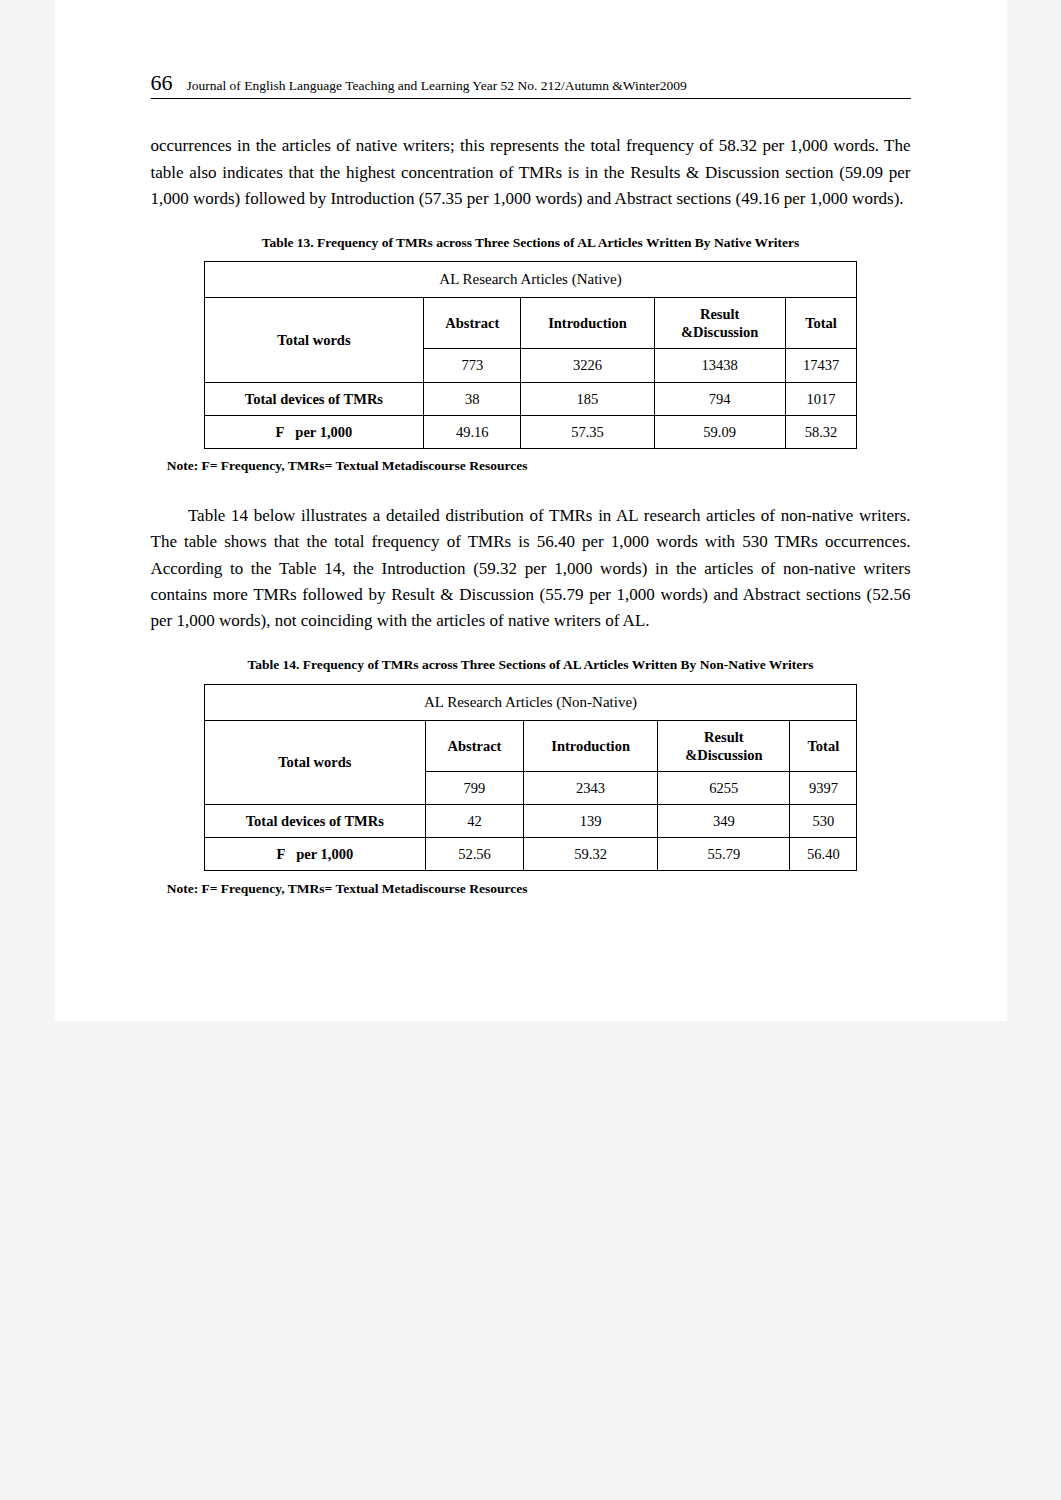66 Journal of English Language Teaching and Learning Year 52 No. 212/Autumn &Winter2009
occurrences in the articles of native writers; this represents the total frequency of 58.32 per 1,000 words. The table also indicates that the highest concentration of TMRs is in the Results & Discussion section (59.09 per 1,000 words) followed by Introduction (57.35 per 1,000 words) and Abstract sections (49.16 per 1,000 words).
Table 13. Frequency of TMRs across Three Sections of AL Articles Written By Native Writers
| AL Research Articles (Native) |
| Total words | Abstract | Introduction | Result &Discussion | Total |
| 773 | 3226 | 13438 | 17437 |
| Total devices of TMRs | 38 | 185 | 794 | 1017 |
| F per 1,000 | 49.16 | 57.35 | 59.09 | 58.32 |
Note: F= Frequency, TMRs= Textual Metadiscourse Resources
Table 14 below illustrates a detailed distribution of TMRs in AL research articles of non-native writers. The table shows that the total frequency of TMRs is 56.40 per 1,000 words with 530 TMRs occurrences. According to the Table 14, the Introduction (59.32 per 1,000 words) in the articles of non-native writers contains more TMRs followed by Result & Discussion (55.79 per 1,000 words) and Abstract sections (52.56 per 1,000 words), not coinciding with the articles of native writers of AL.
Table 14. Frequency of TMRs across Three Sections of AL Articles Written By Non-Native Writers
| AL Research Articles (Non-Native) |
| Total words | Abstract | Introduction | Result &Discussion | Total |
| 799 | 2343 | 6255 | 9397 |
| Total devices of TMRs | 42 | 139 | 349 | 530 |
| F per 1,000 | 52.56 | 59.32 | 55.79 | 56.40 |
Note: F= Frequency, TMRs= Textual Metadiscourse Resources